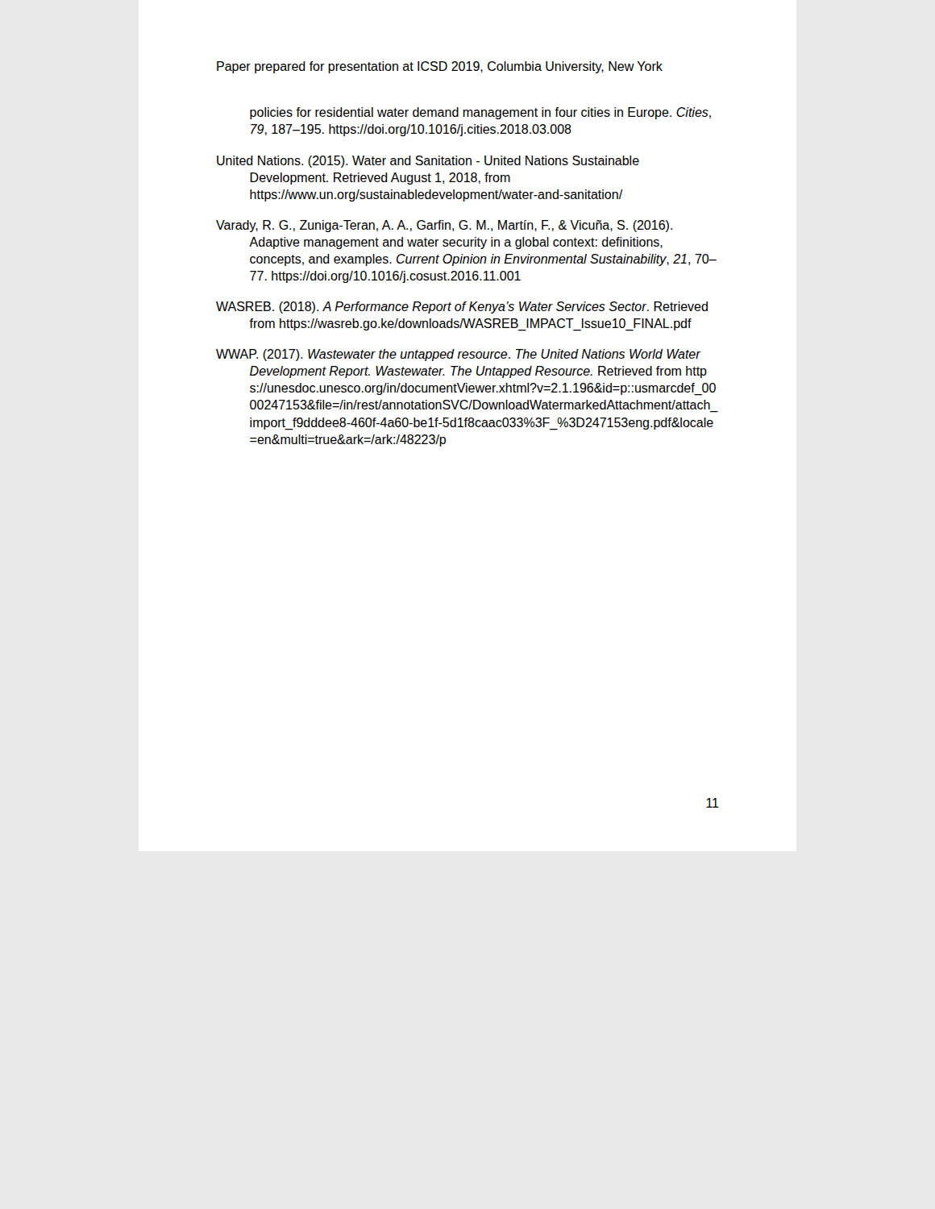Paper prepared for presentation at ICSD 2019, Columbia University, New York
policies for residential water demand management in four cities in Europe. Cities, 79, 187–195. https://doi.org/10.1016/j.cities.2018.03.008
United Nations. (2015). Water and Sanitation - United Nations Sustainable Development. Retrieved August 1, 2018, from https://www.un.org/sustainabledevelopment/water-and-sanitation/
Varady, R. G., Zuniga-Teran, A. A., Garfin, G. M., Martín, F., & Vicuña, S. (2016). Adaptive management and water security in a global context: definitions, concepts, and examples. Current Opinion in Environmental Sustainability, 21, 70–77. https://doi.org/10.1016/j.cosust.2016.11.001
WASREB. (2018). A Performance Report of Kenya’s Water Services Sector. Retrieved from https://wasreb.go.ke/downloads/WASREB_IMPACT_Issue10_FINAL.pdf
WWAP. (2017). Wastewater the untapped resource. The United Nations World Water Development Report. Wastewater. The Untapped Resource. Retrieved from https://unesdoc.unesco.org/in/documentViewer.xhtml?v=2.1.196&id=p::usmarcdef_0000247153&file=/in/rest/annotationSVC/DownloadWatermarkedAttachment/attach_import_f9dddee8-460f-4a60-be1f-5d1f8caac033%3F_%3D247153eng.pdf&locale=en&multi=true&ark=/ark:/48223/p
11